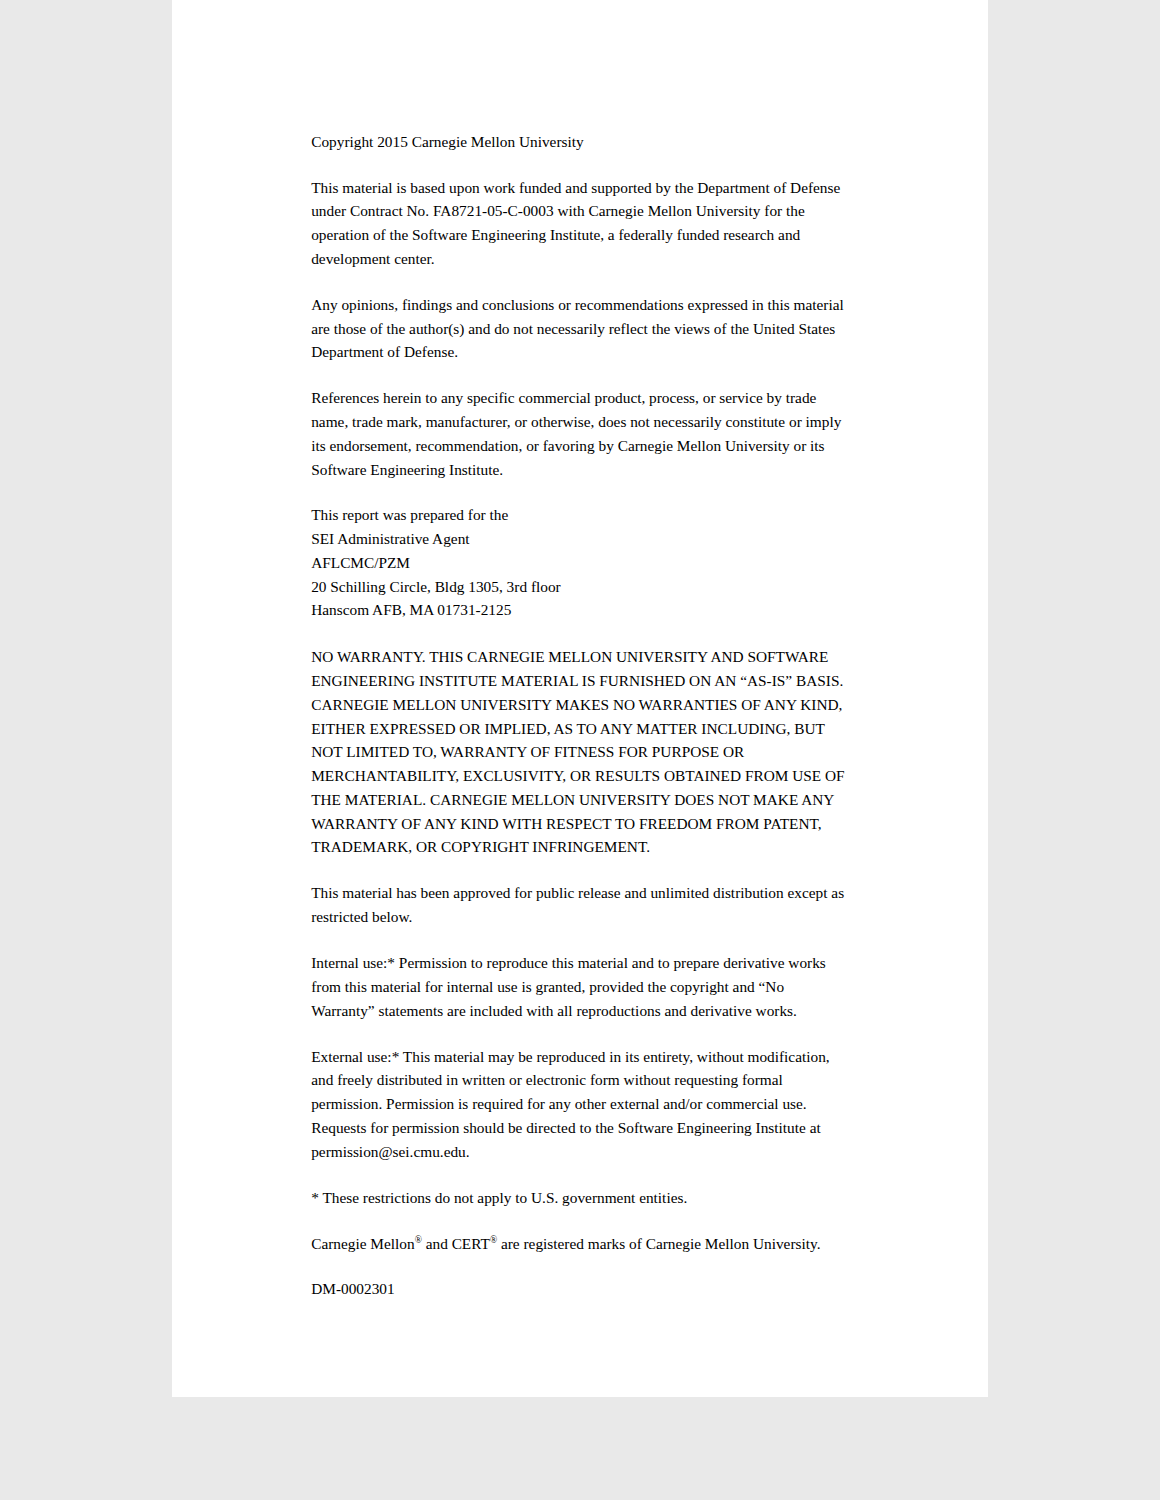Copyright 2015 Carnegie Mellon University
This material is based upon work funded and supported by the Department of Defense under Contract No. FA8721-05-C-0003 with Carnegie Mellon University for the operation of the Software Engineering Institute, a federally funded research and development center.
Any opinions, findings and conclusions or recommendations expressed in this material are those of the author(s) and do not necessarily reflect the views of the United States Department of Defense.
References herein to any specific commercial product, process, or service by trade name, trade mark, manufacturer, or otherwise, does not necessarily constitute or imply its endorsement, recommendation, or favoring by Carnegie Mellon University or its Software Engineering Institute.
This report was prepared for the
SEI Administrative Agent
AFLCMC/PZM
20 Schilling Circle, Bldg 1305, 3rd floor
Hanscom AFB, MA 01731-2125
NO WARRANTY. THIS CARNEGIE MELLON UNIVERSITY AND SOFTWARE ENGINEERING INSTITUTE MATERIAL IS FURNISHED ON AN “AS-IS” BASIS. CARNEGIE MELLON UNIVERSITY MAKES NO WARRANTIES OF ANY KIND, EITHER EXPRESSED OR IMPLIED, AS TO ANY MATTER INCLUDING, BUT NOT LIMITED TO, WARRANTY OF FITNESS FOR PURPOSE OR MERCHANTABILITY, EXCLUSIVITY, OR RESULTS OBTAINED FROM USE OF THE MATERIAL. CARNEGIE MELLON UNIVERSITY DOES NOT MAKE ANY WARRANTY OF ANY KIND WITH RESPECT TO FREEDOM FROM PATENT, TRADEMARK, OR COPYRIGHT INFRINGEMENT.
This material has been approved for public release and unlimited distribution except as restricted below.
Internal use:* Permission to reproduce this material and to prepare derivative works from this material for internal use is granted, provided the copyright and “No Warranty” statements are included with all reproductions and derivative works.
External use:* This material may be reproduced in its entirety, without modification, and freely distributed in written or electronic form without requesting formal permission. Permission is required for any other external and/or commercial use. Requests for permission should be directed to the Software Engineering Institute at permission@sei.cmu.edu.
* These restrictions do not apply to U.S. government entities.
Carnegie Mellon® and CERT® are registered marks of Carnegie Mellon University.
DM-0002301